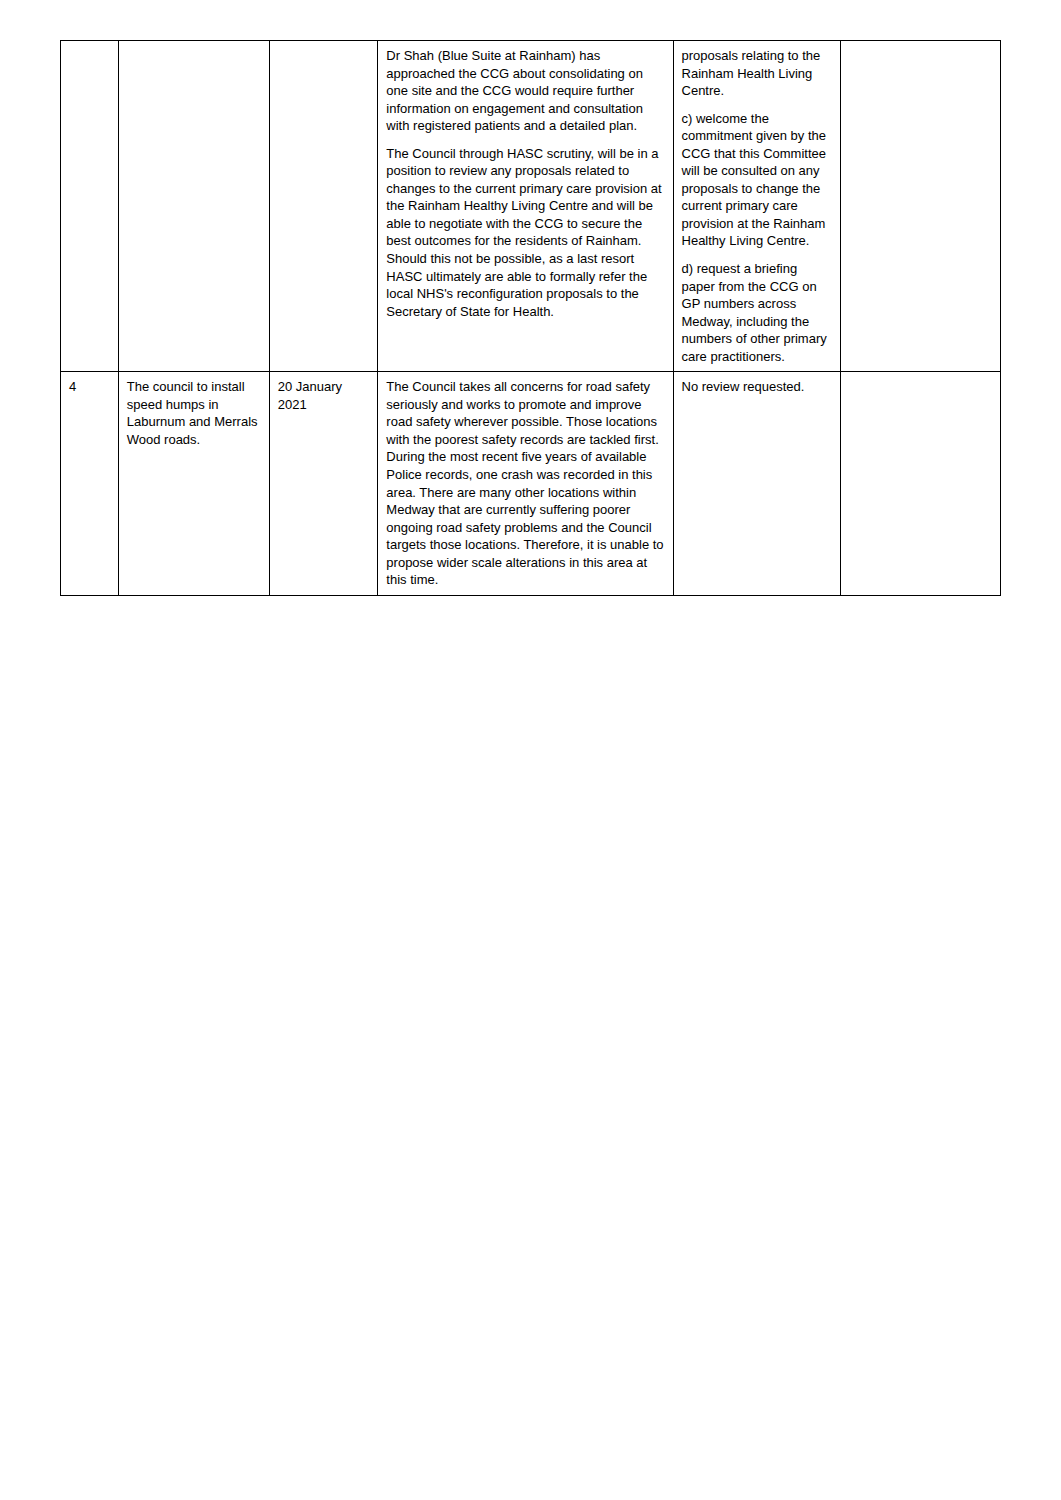| | | | Dr Shah (Blue Suite at Rainham) has approached the CCG about consolidating on one site and the CCG would require further information on engagement and consultation with registered patients and a detailed plan. The Council through HASC scrutiny, will be in a position to review any proposals related to changes to the current primary care provision at the Rainham Healthy Living Centre and will be able to negotiate with the CCG to secure the best outcomes for the residents of Rainham. Should this not be possible, as a last resort HASC ultimately are able to formally refer the local NHS's reconfiguration proposals to the Secretary of State for Health. | proposals relating to the Rainham Health Living Centre. c) welcome the commitment given by the CCG that this Committee will be consulted on any proposals to change the current primary care provision at the Rainham Healthy Living Centre. d) request a briefing paper from the CCG on GP numbers across Medway, including the numbers of other primary care practitioners. | |
| 4 | The council to install speed humps in Laburnum and Merrals Wood roads. | 20 January 2021 | The Council takes all concerns for road safety seriously and works to promote and improve road safety wherever possible. Those locations with the poorest safety records are tackled first. During the most recent five years of available Police records, one crash was recorded in this area. There are many other locations within Medway that are currently suffering poorer ongoing road safety problems and the Council targets those locations. Therefore, it is unable to propose wider scale alterations in this area at this time. | No review requested. | |